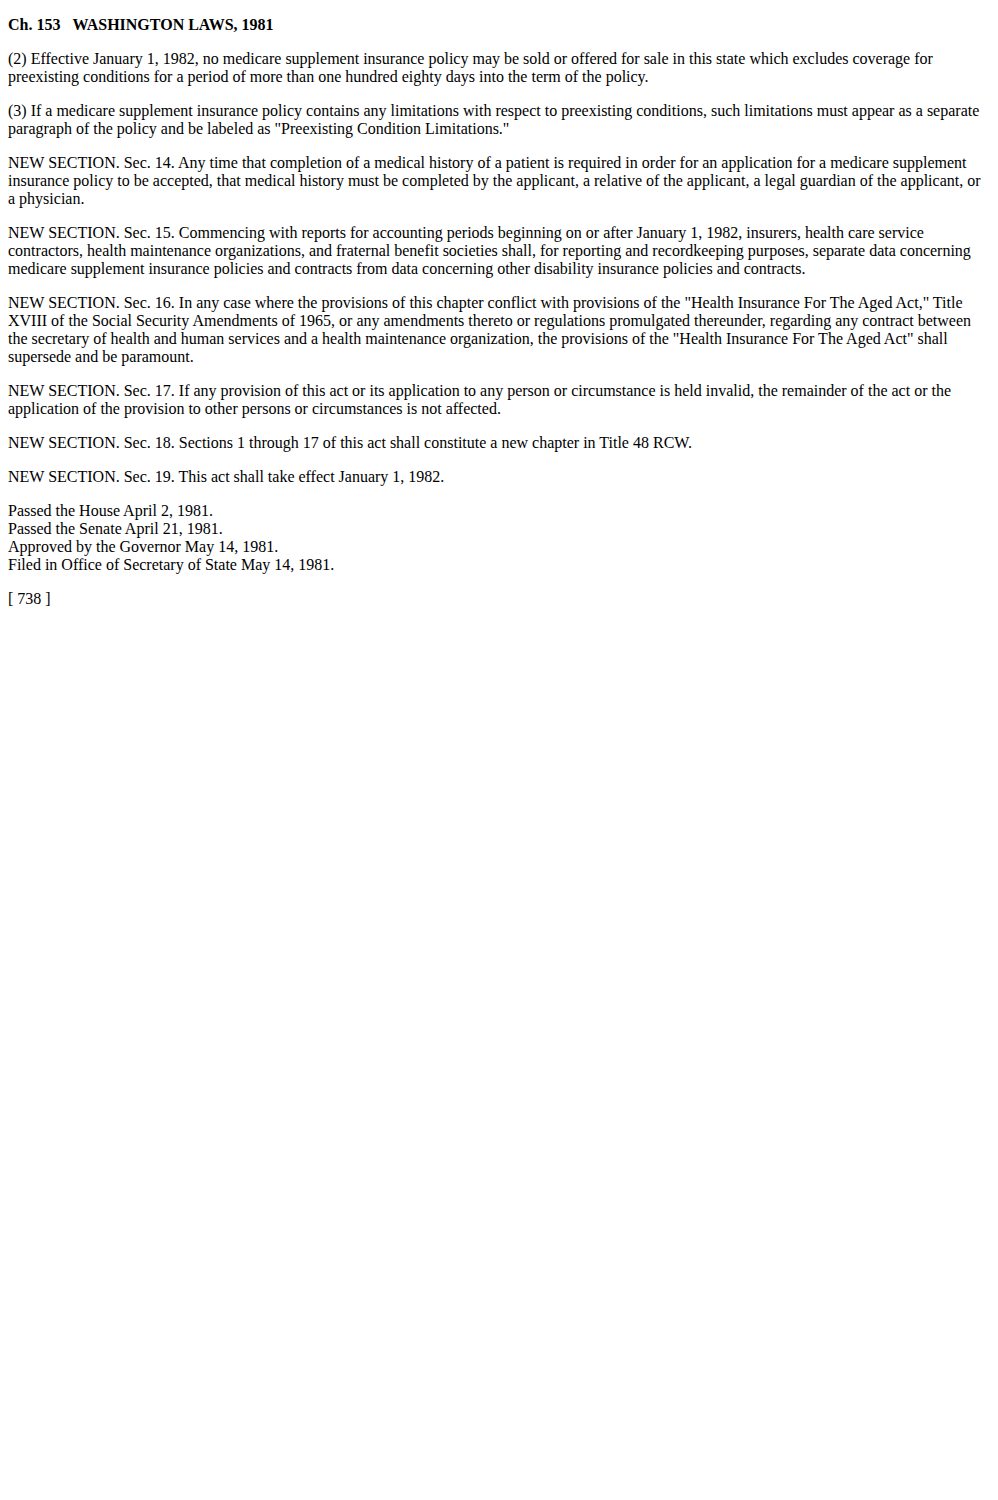Ch. 153 WASHINGTON LAWS, 1981
(2) Effective January 1, 1982, no medicare supplement insurance policy may be sold or offered for sale in this state which excludes coverage for preexisting conditions for a period of more than one hundred eighty days into the term of the policy.
(3) If a medicare supplement insurance policy contains any limitations with respect to preexisting conditions, such limitations must appear as a separate paragraph of the policy and be labeled as "Preexisting Condition Limitations."
NEW SECTION. Sec. 14. Any time that completion of a medical history of a patient is required in order for an application for a medicare supplement insurance policy to be accepted, that medical history must be completed by the applicant, a relative of the applicant, a legal guardian of the applicant, or a physician.
NEW SECTION. Sec. 15. Commencing with reports for accounting periods beginning on or after January 1, 1982, insurers, health care service contractors, health maintenance organizations, and fraternal benefit societies shall, for reporting and recordkeeping purposes, separate data concerning medicare supplement insurance policies and contracts from data concerning other disability insurance policies and contracts.
NEW SECTION. Sec. 16. In any case where the provisions of this chapter conflict with provisions of the "Health Insurance For The Aged Act," Title XVIII of the Social Security Amendments of 1965, or any amendments thereto or regulations promulgated thereunder, regarding any contract between the secretary of health and human services and a health maintenance organization, the provisions of the "Health Insurance For The Aged Act" shall supersede and be paramount.
NEW SECTION. Sec. 17. If any provision of this act or its application to any person or circumstance is held invalid, the remainder of the act or the application of the provision to other persons or circumstances is not affected.
NEW SECTION. Sec. 18. Sections 1 through 17 of this act shall constitute a new chapter in Title 48 RCW.
NEW SECTION. Sec. 19. This act shall take effect January 1, 1982.
Passed the House April 2, 1981.
Passed the Senate April 21, 1981.
Approved by the Governor May 14, 1981.
Filed in Office of Secretary of State May 14, 1981.
[ 738 ]